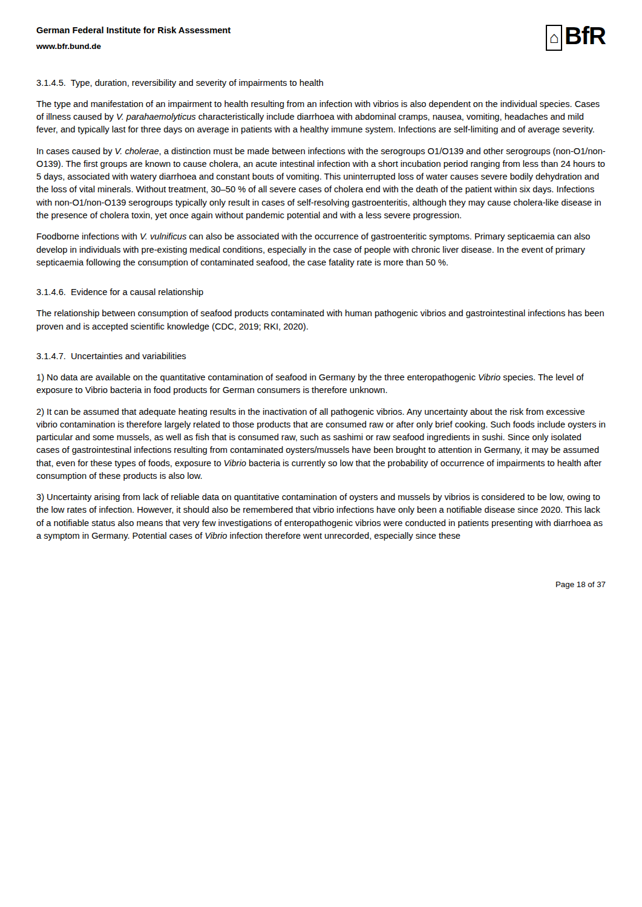German Federal Institute for Risk Assessment
www.bfr.bund.de
⌂BfR
3.1.4.5. Type, duration, reversibility and severity of impairments to health
The type and manifestation of an impairment to health resulting from an infection with vibrios is also dependent on the individual species. Cases of illness caused by V. parahaemolyticus characteristically include diarrhoea with abdominal cramps, nausea, vomiting, headaches and mild fever, and typically last for three days on average in patients with a healthy immune system. Infections are self-limiting and of average severity.
In cases caused by V. cholerae, a distinction must be made between infections with the serogroups O1/O139 and other serogroups (non-O1/non-O139). The first groups are known to cause cholera, an acute intestinal infection with a short incubation period ranging from less than 24 hours to 5 days, associated with watery diarrhoea and constant bouts of vomiting. This uninterrupted loss of water causes severe bodily dehydration and the loss of vital minerals. Without treatment, 30–50 % of all severe cases of cholera end with the death of the patient within six days. Infections with non-O1/non-O139 serogroups typically only result in cases of self-resolving gastroenteritis, although they may cause cholera-like disease in the presence of cholera toxin, yet once again without pandemic potential and with a less severe progression.
Foodborne infections with V. vulnificus can also be associated with the occurrence of gastroenteritic symptoms. Primary septicaemia can also develop in individuals with pre-existing medical conditions, especially in the case of people with chronic liver disease. In the event of primary septicaemia following the consumption of contaminated seafood, the case fatality rate is more than 50 %.
3.1.4.6. Evidence for a causal relationship
The relationship between consumption of seafood products contaminated with human pathogenic vibrios and gastrointestinal infections has been proven and is accepted scientific knowledge (CDC, 2019; RKI, 2020).
3.1.4.7. Uncertainties and variabilities
1) No data are available on the quantitative contamination of seafood in Germany by the three enteropathogenic Vibrio species. The level of exposure to Vibrio bacteria in food products for German consumers is therefore unknown.
2) It can be assumed that adequate heating results in the inactivation of all pathogenic vibrios. Any uncertainty about the risk from excessive vibrio contamination is therefore largely related to those products that are consumed raw or after only brief cooking. Such foods include oysters in particular and some mussels, as well as fish that is consumed raw, such as sashimi or raw seafood ingredients in sushi. Since only isolated cases of gastrointestinal infections resulting from contaminated oysters/mussels have been brought to attention in Germany, it may be assumed that, even for these types of foods, exposure to Vibrio bacteria is currently so low that the probability of occurrence of impairments to health after consumption of these products is also low.
3) Uncertainty arising from lack of reliable data on quantitative contamination of oysters and mussels by vibrios is considered to be low, owing to the low rates of infection. However, it should also be remembered that vibrio infections have only been a notifiable disease since 2020. This lack of a notifiable status also means that very few investigations of enteropathogenic vibrios were conducted in patients presenting with diarrhoea as a symptom in Germany. Potential cases of Vibrio infection therefore went unrecorded, especially since these
Page 18 of 37